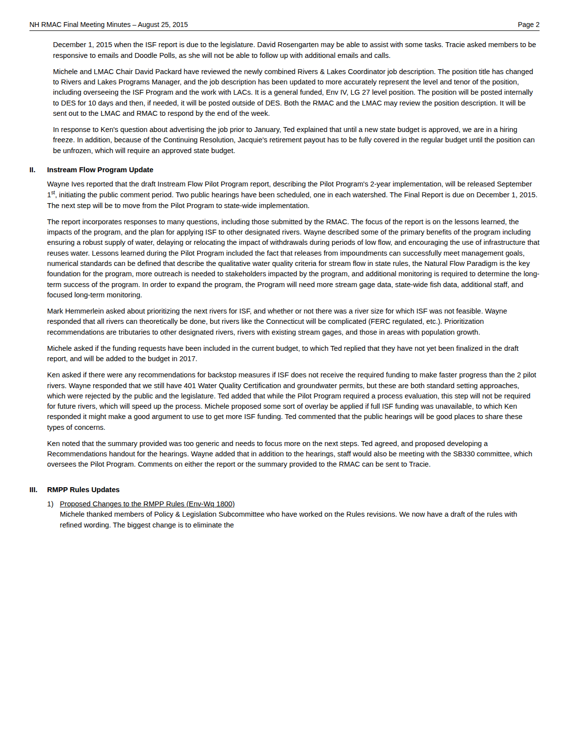NH RMAC Final Meeting Minutes – August 25, 2015 Page 2
December 1, 2015 when the ISF report is due to the legislature. David Rosengarten may be able to assist with some tasks. Tracie asked members to be responsive to emails and Doodle Polls, as she will not be able to follow up with additional emails and calls.
Michele and LMAC Chair David Packard have reviewed the newly combined Rivers & Lakes Coordinator job description. The position title has changed to Rivers and Lakes Programs Manager, and the job description has been updated to more accurately represent the level and tenor of the position, including overseeing the ISF Program and the work with LACs. It is a general funded, Env IV, LG 27 level position. The position will be posted internally to DES for 10 days and then, if needed, it will be posted outside of DES. Both the RMAC and the LMAC may review the position description. It will be sent out to the LMAC and RMAC to respond by the end of the week.
In response to Ken's question about advertising the job prior to January, Ted explained that until a new state budget is approved, we are in a hiring freeze. In addition, because of the Continuing Resolution, Jacquie's retirement payout has to be fully covered in the regular budget until the position can be unfrozen, which will require an approved state budget.
II.
Instream Flow Program Update
Wayne Ives reported that the draft Instream Flow Pilot Program report, describing the Pilot Program's 2-year implementation, will be released September 1st, initiating the public comment period. Two public hearings have been scheduled, one in each watershed. The Final Report is due on December 1, 2015. The next step will be to move from the Pilot Program to state-wide implementation.
The report incorporates responses to many questions, including those submitted by the RMAC. The focus of the report is on the lessons learned, the impacts of the program, and the plan for applying ISF to other designated rivers. Wayne described some of the primary benefits of the program including ensuring a robust supply of water, delaying or relocating the impact of withdrawals during periods of low flow, and encouraging the use of infrastructure that reuses water. Lessons learned during the Pilot Program included the fact that releases from impoundments can successfully meet management goals, numerical standards can be defined that describe the qualitative water quality criteria for stream flow in state rules, the Natural Flow Paradigm is the key foundation for the program, more outreach is needed to stakeholders impacted by the program, and additional monitoring is required to determine the long-term success of the program. In order to expand the program, the Program will need more stream gage data, state-wide fish data, additional staff, and focused long-term monitoring.
Mark Hemmerlein asked about prioritizing the next rivers for ISF, and whether or not there was a river size for which ISF was not feasible. Wayne responded that all rivers can theoretically be done, but rivers like the Connecticut will be complicated (FERC regulated, etc.). Prioritization recommendations are tributaries to other designated rivers, rivers with existing stream gages, and those in areas with population growth.
Michele asked if the funding requests have been included in the current budget, to which Ted replied that they have not yet been finalized in the draft report, and will be added to the budget in 2017.
Ken asked if there were any recommendations for backstop measures if ISF does not receive the required funding to make faster progress than the 2 pilot rivers. Wayne responded that we still have 401 Water Quality Certification and groundwater permits, but these are both standard setting approaches, which were rejected by the public and the legislature. Ted added that while the Pilot Program required a process evaluation, this step will not be required for future rivers, which will speed up the process. Michele proposed some sort of overlay be applied if full ISF funding was unavailable, to which Ken responded it might make a good argument to use to get more ISF funding. Ted commented that the public hearings will be good places to share these types of concerns.
Ken noted that the summary provided was too generic and needs to focus more on the next steps. Ted agreed, and proposed developing a Recommendations handout for the hearings. Wayne added that in addition to the hearings, staff would also be meeting with the SB330 committee, which oversees the Pilot Program. Comments on either the report or the summary provided to the RMAC can be sent to Tracie.
III.
RMPP Rules Updates
1)
Proposed Changes to the RMPP Rules (Env-Wq 1800)
Michele thanked members of Policy & Legislation Subcommittee who have worked on the Rules revisions. We now have a draft of the rules with refined wording. The biggest change is to eliminate the